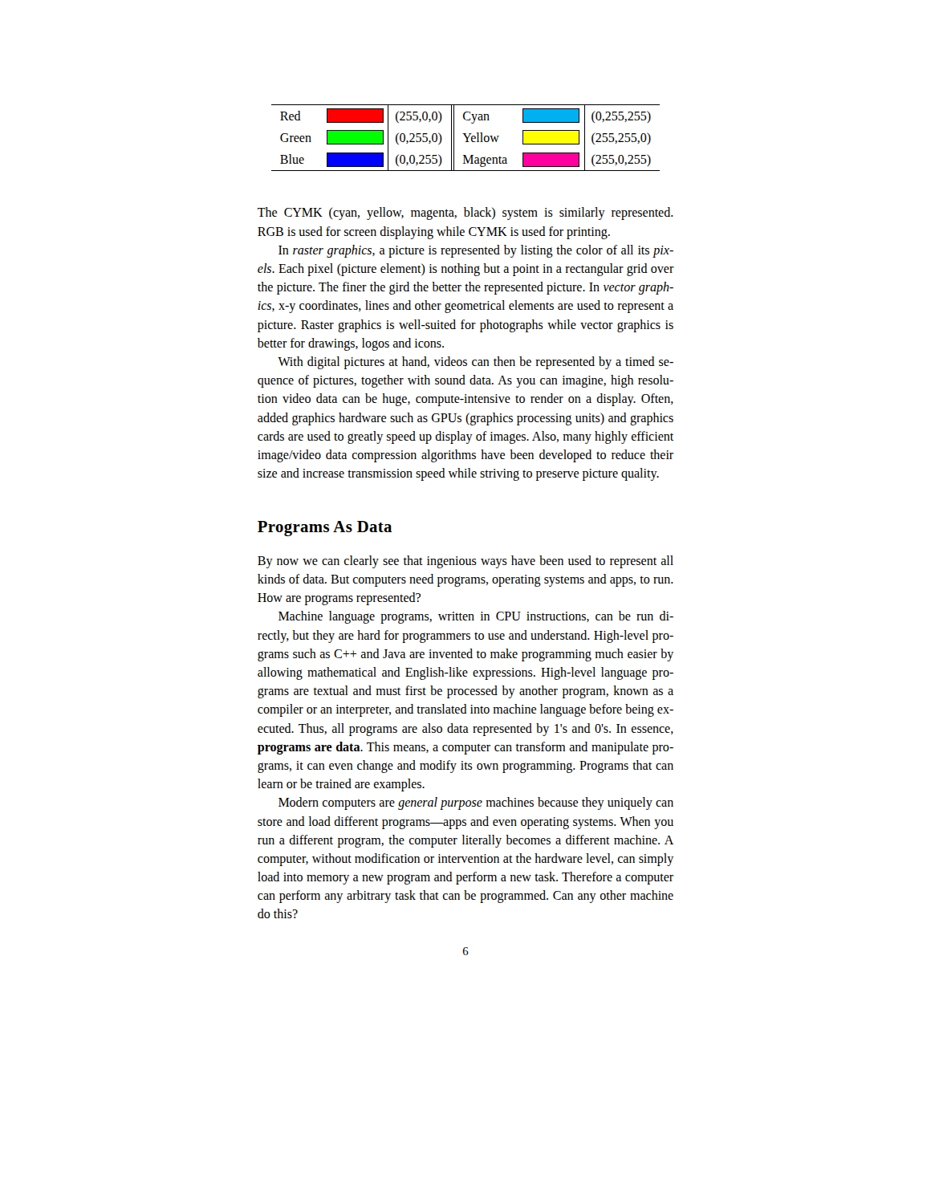| Red | | (255,0,0) | | Cyan | | (0,255,255) |
| Green | | (0,255,0) | | Yellow | | (255,255,0) |
| Blue | | (0,0,255) | | Magenta | | (255,0,255) |
The CYMK (cyan, yellow, magenta, black) system is similarly represented. RGB is used for screen displaying while CYMK is used for printing.
In raster graphics, a picture is represented by listing the color of all its pixels. Each pixel (picture element) is nothing but a point in a rectangular grid over the picture. The finer the gird the better the represented picture. In vector graphics, x-y coordinates, lines and other geometrical elements are used to represent a picture. Raster graphics is well-suited for photographs while vector graphics is better for drawings, logos and icons.
With digital pictures at hand, videos can then be represented by a timed sequence of pictures, together with sound data. As you can imagine, high resolution video data can be huge, compute-intensive to render on a display. Often, added graphics hardware such as GPUs (graphics processing units) and graphics cards are used to greatly speed up display of images. Also, many highly efficient image/video data compression algorithms have been developed to reduce their size and increase transmission speed while striving to preserve picture quality.
Programs As Data
By now we can clearly see that ingenious ways have been used to represent all kinds of data. But computers need programs, operating systems and apps, to run. How are programs represented?
Machine language programs, written in CPU instructions, can be run directly, but they are hard for programmers to use and understand. High-level programs such as C++ and Java are invented to make programming much easier by allowing mathematical and English-like expressions. High-level language programs are textual and must first be processed by another program, known as a compiler or an interpreter, and translated into machine language before being executed. Thus, all programs are also data represented by 1's and 0's. In essence, programs are data. This means, a computer can transform and manipulate programs, it can even change and modify its own programming. Programs that can learn or be trained are examples.
Modern computers are general purpose machines because they uniquely can store and load different programs—apps and even operating systems. When you run a different program, the computer literally becomes a different machine. A computer, without modification or intervention at the hardware level, can simply load into memory a new program and perform a new task. Therefore a computer can perform any arbitrary task that can be programmed. Can any other machine do this?
6